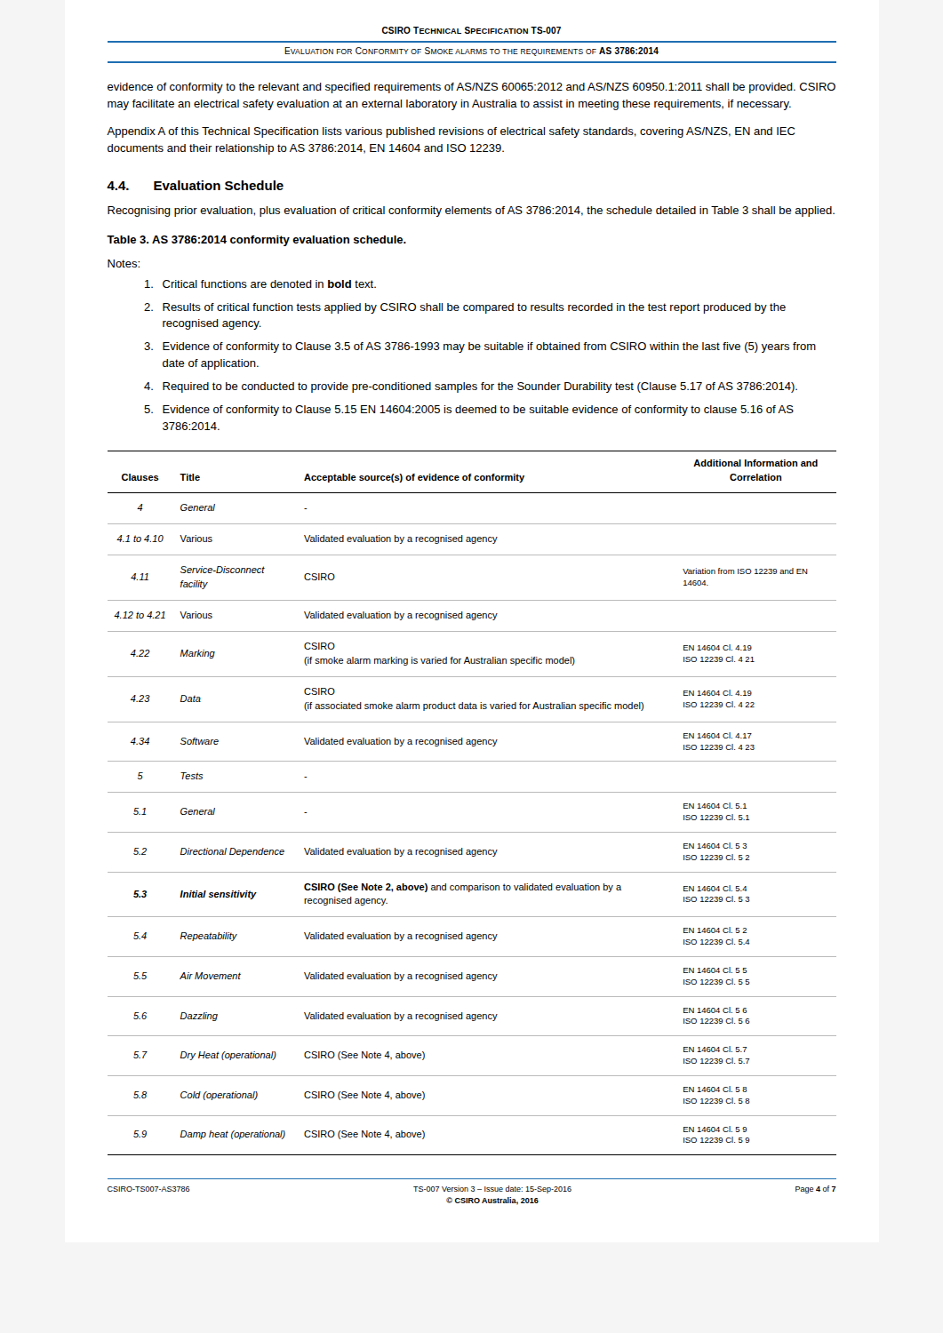CSIRO TECHNICAL SPECIFICATION TS-007
EVALUATION FOR CONFORMITY OF SMOKE ALARMS TO THE REQUIREMENTS OF AS 3786:2014
evidence of conformity to the relevant and specified requirements of AS/NZS 60065:2012 and AS/NZS 60950.1:2011 shall be provided. CSIRO may facilitate an electrical safety evaluation at an external laboratory in Australia to assist in meeting these requirements, if necessary.
Appendix A of this Technical Specification lists various published revisions of electrical safety standards, covering AS/NZS, EN and IEC documents and their relationship to AS 3786:2014, EN 14604 and ISO 12239.
4.4. Evaluation Schedule
Recognising prior evaluation, plus evaluation of critical conformity elements of AS 3786:2014, the schedule detailed in Table 3 shall be applied.
Table 3. AS 3786:2014 conformity evaluation schedule.
Notes:
Critical functions are denoted in bold text.
Results of critical function tests applied by CSIRO shall be compared to results recorded in the test report produced by the recognised agency.
Evidence of conformity to Clause 3.5 of AS 3786-1993 may be suitable if obtained from CSIRO within the last five (5) years from date of application.
Required to be conducted to provide pre-conditioned samples for the Sounder Durability test (Clause 5.17 of AS 3786:2014).
Evidence of conformity to Clause 5.15 EN 14604:2005 is deemed to be suitable evidence of conformity to clause 5.16 of AS 3786:2014.
| Clauses | Title | Acceptable source(s) of evidence of conformity | Additional Information and Correlation |
| --- | --- | --- | --- |
| 4 | General | - | |
| 4.1 to 4.10 | Various | Validated evaluation by a recognised agency | |
| 4.11 | Service-Disconnect facility | CSIRO | Variation from ISO 12239 and EN 14604. |
| 4.12 to 4.21 | Various | Validated evaluation by a recognised agency | |
| 4.22 | Marking | CSIRO (if smoke alarm marking is varied for Australian specific model) | EN 14604 Cl. 4.19 ISO 12239 Cl. 4 21 |
| 4.23 | Data | CSIRO (if associated smoke alarm product data is varied for Australian specific model) | EN 14604 Cl. 4.19 ISO 12239 Cl. 4 22 |
| 4.34 | Software | Validated evaluation by a recognised agency | EN 14604 Cl. 4.17 ISO 12239 Cl. 4 23 |
| 5 | Tests | - | |
| 5.1 | General | - | EN 14604 Cl. 5.1 ISO 12239 Cl. 5.1 |
| 5.2 | Directional Dependence | Validated evaluation by a recognised agency | EN 14604 Cl. 5 3 ISO 12239 Cl. 5 2 |
| 5.3 | Initial sensitivity | CSIRO (See Note 2, above) and comparison to validated evaluation by a recognised agency. | EN 14604 Cl. 5.4 ISO 12239 Cl. 5 3 |
| 5.4 | Repeatability | Validated evaluation by a recognised agency | EN 14604 Cl. 5 2 ISO 12239 Cl. 5.4 |
| 5.5 | Air Movement | Validated evaluation by a recognised agency | EN 14604 Cl. 5 5 ISO 12239 Cl. 5 5 |
| 5.6 | Dazzling | Validated evaluation by a recognised agency | EN 14604 Cl. 5 6 ISO 12239 Cl. 5 6 |
| 5.7 | Dry Heat (operational) | CSIRO (See Note 4, above) | EN 14604 Cl. 5.7 ISO 12239 Cl. 5.7 |
| 5.8 | Cold (operational) | CSIRO (See Note 4, above) | EN 14604 Cl. 5 8 ISO 12239 Cl. 5 8 |
| 5.9 | Damp heat (operational) | CSIRO (See Note 4, above) | EN 14604 Cl. 5 9 ISO 12239 Cl. 5 9 |
CSIRO-TS007-AS3786
TS-007 Version 3 – Issue date: 15-Sep-2016
© CSIRO Australia, 2016
Page 4 of 7